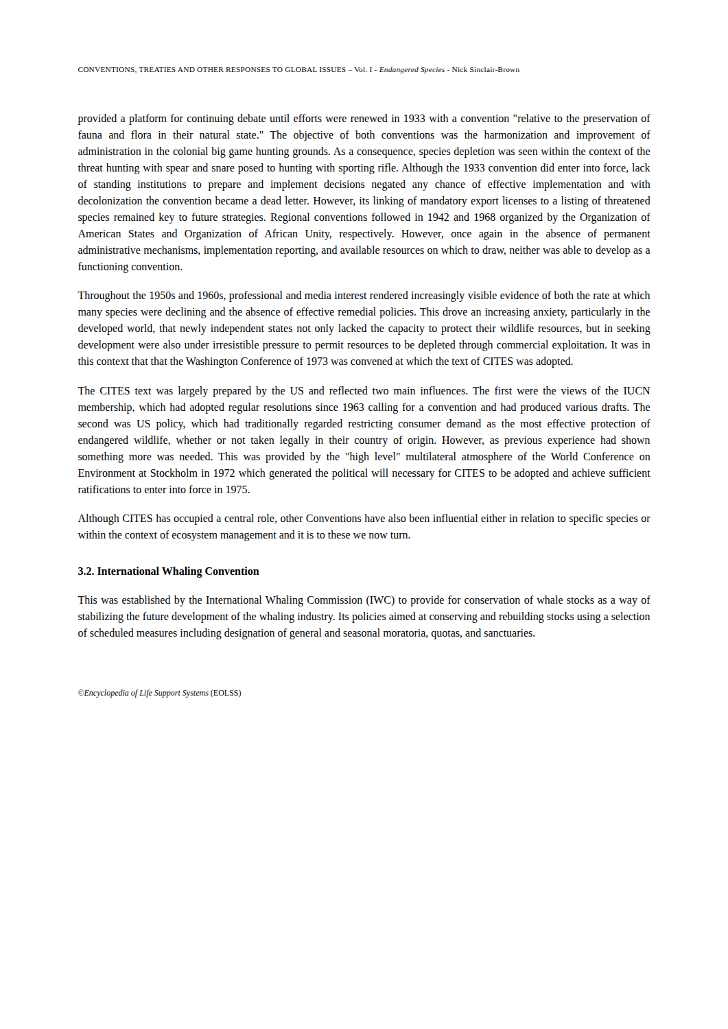CONVENTIONS, TREATIES AND OTHER RESPONSES TO GLOBAL ISSUES – Vol. I - Endangered Species - Nick Sinclair-Brown
provided a platform for continuing debate until efforts were renewed in 1933 with a convention "relative to the preservation of fauna and flora in their natural state." The objective of both conventions was the harmonization and improvement of administration in the colonial big game hunting grounds. As a consequence, species depletion was seen within the context of the threat hunting with spear and snare posed to hunting with sporting rifle. Although the 1933 convention did enter into force, lack of standing institutions to prepare and implement decisions negated any chance of effective implementation and with decolonization the convention became a dead letter. However, its linking of mandatory export licenses to a listing of threatened species remained key to future strategies. Regional conventions followed in 1942 and 1968 organized by the Organization of American States and Organization of African Unity, respectively. However, once again in the absence of permanent administrative mechanisms, implementation reporting, and available resources on which to draw, neither was able to develop as a functioning convention.
Throughout the 1950s and 1960s, professional and media interest rendered increasingly visible evidence of both the rate at which many species were declining and the absence of effective remedial policies. This drove an increasing anxiety, particularly in the developed world, that newly independent states not only lacked the capacity to protect their wildlife resources, but in seeking development were also under irresistible pressure to permit resources to be depleted through commercial exploitation. It was in this context that that the Washington Conference of 1973 was convened at which the text of CITES was adopted.
The CITES text was largely prepared by the US and reflected two main influences. The first were the views of the IUCN membership, which had adopted regular resolutions since 1963 calling for a convention and had produced various drafts. The second was US policy, which had traditionally regarded restricting consumer demand as the most effective protection of endangered wildlife, whether or not taken legally in their country of origin. However, as previous experience had shown something more was needed. This was provided by the "high level" multilateral atmosphere of the World Conference on Environment at Stockholm in 1972 which generated the political will necessary for CITES to be adopted and achieve sufficient ratifications to enter into force in 1975.
Although CITES has occupied a central role, other Conventions have also been influential either in relation to specific species or within the context of ecosystem management and it is to these we now turn.
3.2. International Whaling Convention
This was established by the International Whaling Commission (IWC) to provide for conservation of whale stocks as a way of stabilizing the future development of the whaling industry. Its policies aimed at conserving and rebuilding stocks using a selection of scheduled measures including designation of general and seasonal moratoria, quotas, and sanctuaries.
©Encyclopedia of Life Support Systems (EOLSS)